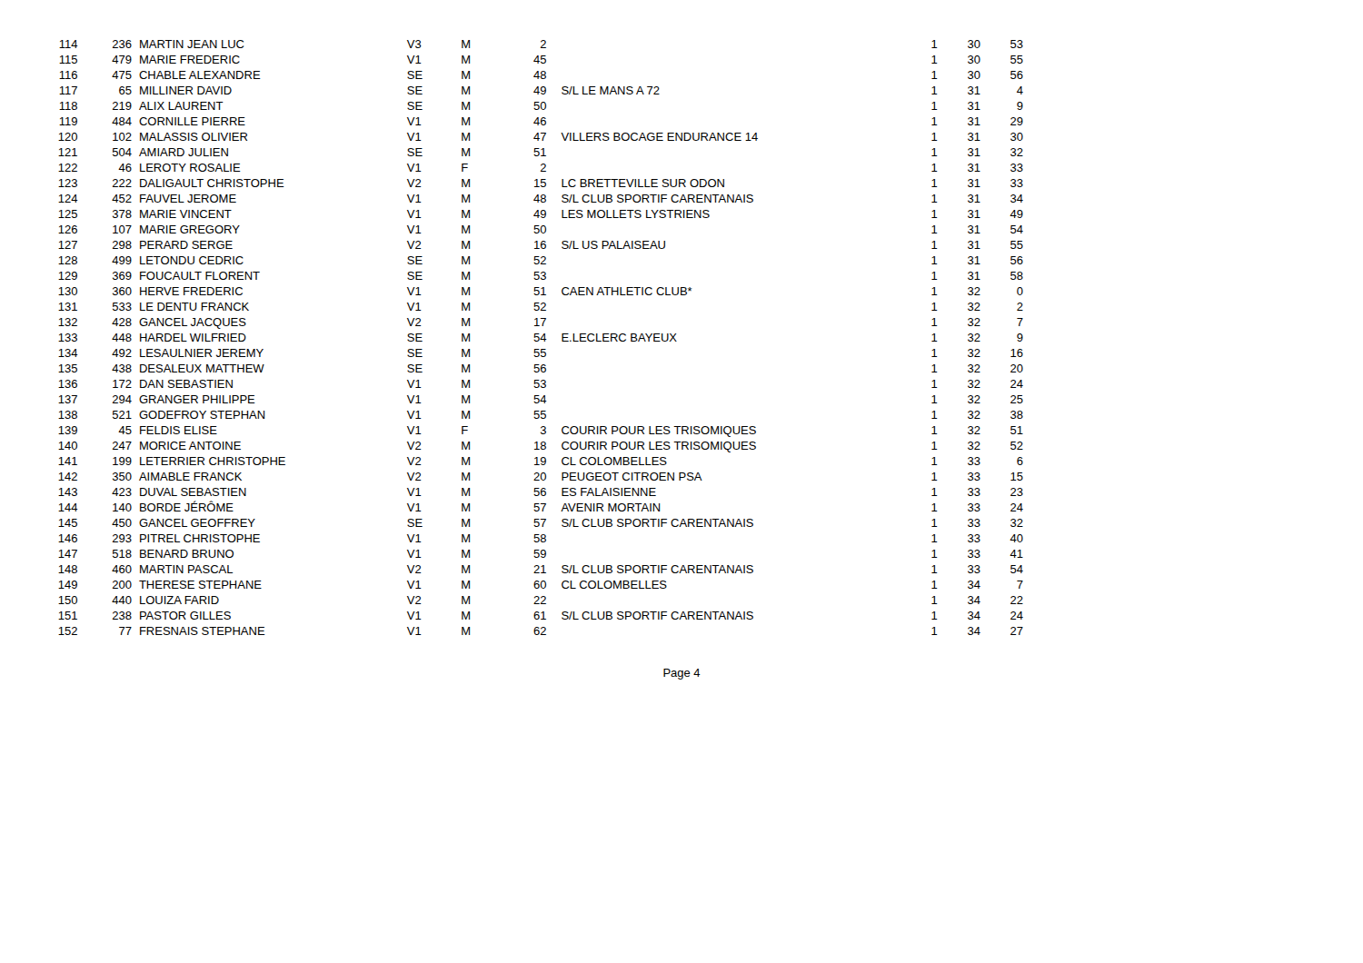| 114 | 236 | MARTIN JEAN LUC | V3 | M | 2 | | 1 | 30 | 53 |
| 115 | 479 | MARIE FREDERIC | V1 | M | 45 | | 1 | 30 | 55 |
| 116 | 475 | CHABLE ALEXANDRE | SE | M | 48 | | 1 | 30 | 56 |
| 117 | 65 | MILLINER DAVID | SE | M | 49 | S/L LE MANS A 72 | 1 | 31 | 4 |
| 118 | 219 | ALIX LAURENT | SE | M | 50 | | 1 | 31 | 9 |
| 119 | 484 | CORNILLE PIERRE | V1 | M | 46 | | 1 | 31 | 29 |
| 120 | 102 | MALASSIS OLIVIER | V1 | M | 47 | VILLERS BOCAGE ENDURANCE 14 | 1 | 31 | 30 |
| 121 | 504 | AMIARD JULIEN | SE | M | 51 | | 1 | 31 | 32 |
| 122 | 46 | LEROTY ROSALIE | V1 | F | 2 | | 1 | 31 | 33 |
| 123 | 222 | DALIGAULT CHRISTOPHE | V2 | M | 15 | LC BRETTEVILLE SUR ODON | 1 | 31 | 33 |
| 124 | 452 | FAUVEL JEROME | V1 | M | 48 | S/L CLUB SPORTIF CARENTANAIS | 1 | 31 | 34 |
| 125 | 378 | MARIE VINCENT | V1 | M | 49 | LES MOLLETS LYSTRIENS | 1 | 31 | 49 |
| 126 | 107 | MARIE GREGORY | V1 | M | 50 | | 1 | 31 | 54 |
| 127 | 298 | PERARD SERGE | V2 | M | 16 | S/L US PALAISEAU | 1 | 31 | 55 |
| 128 | 499 | LETONDU CEDRIC | SE | M | 52 | | 1 | 31 | 56 |
| 129 | 369 | FOUCAULT FLORENT | SE | M | 53 | | 1 | 31 | 58 |
| 130 | 360 | HERVE FREDERIC | V1 | M | 51 | CAEN ATHLETIC CLUB* | 1 | 32 | 0 |
| 131 | 533 | LE DENTU FRANCK | V1 | M | 52 | | 1 | 32 | 2 |
| 132 | 428 | GANCEL JACQUES | V2 | M | 17 | | 1 | 32 | 7 |
| 133 | 448 | HARDEL WILFRIED | SE | M | 54 | E.LECLERC BAYEUX | 1 | 32 | 9 |
| 134 | 492 | LESAULNIER JEREMY | SE | M | 55 | | 1 | 32 | 16 |
| 135 | 438 | DESALEUX MATTHEW | SE | M | 56 | | 1 | 32 | 20 |
| 136 | 172 | DAN SEBASTIEN | V1 | M | 53 | | 1 | 32 | 24 |
| 137 | 294 | GRANGER PHILIPPE | V1 | M | 54 | | 1 | 32 | 25 |
| 138 | 521 | GODEFROY STEPHAN | V1 | M | 55 | | 1 | 32 | 38 |
| 139 | 45 | FELDIS ELISE | V1 | F | 3 | COURIR POUR LES TRISOMIQUES | 1 | 32 | 51 |
| 140 | 247 | MORICE ANTOINE | V2 | M | 18 | COURIR POUR LES TRISOMIQUES | 1 | 32 | 52 |
| 141 | 199 | LETERRIER CHRISTOPHE | V2 | M | 19 | CL COLOMBELLES | 1 | 33 | 6 |
| 142 | 350 | AIMABLE FRANCK | V2 | M | 20 | PEUGEOT CITROEN PSA | 1 | 33 | 15 |
| 143 | 423 | DUVAL SEBASTIEN | V1 | M | 56 | ES FALAISIENNE | 1 | 33 | 23 |
| 144 | 140 | BORDE JÉRÔME | V1 | M | 57 | AVENIR MORTAIN | 1 | 33 | 24 |
| 145 | 450 | GANCEL GEOFFREY | SE | M | 57 | S/L CLUB SPORTIF CARENTANAIS | 1 | 33 | 32 |
| 146 | 293 | PITREL CHRISTOPHE | V1 | M | 58 | | 1 | 33 | 40 |
| 147 | 518 | BENARD BRUNO | V1 | M | 59 | | 1 | 33 | 41 |
| 148 | 460 | MARTIN PASCAL | V2 | M | 21 | S/L CLUB SPORTIF CARENTANAIS | 1 | 33 | 54 |
| 149 | 200 | THERESE STEPHANE | V1 | M | 60 | CL COLOMBELLES | 1 | 34 | 7 |
| 150 | 440 | LOUIZA FARID | V2 | M | 22 | | 1 | 34 | 22 |
| 151 | 238 | PASTOR GILLES | V1 | M | 61 | S/L CLUB SPORTIF CARENTANAIS | 1 | 34 | 24 |
| 152 | 77 | FRESNAIS STEPHANE | V1 | M | 62 | | 1 | 34 | 27 |
Page 4